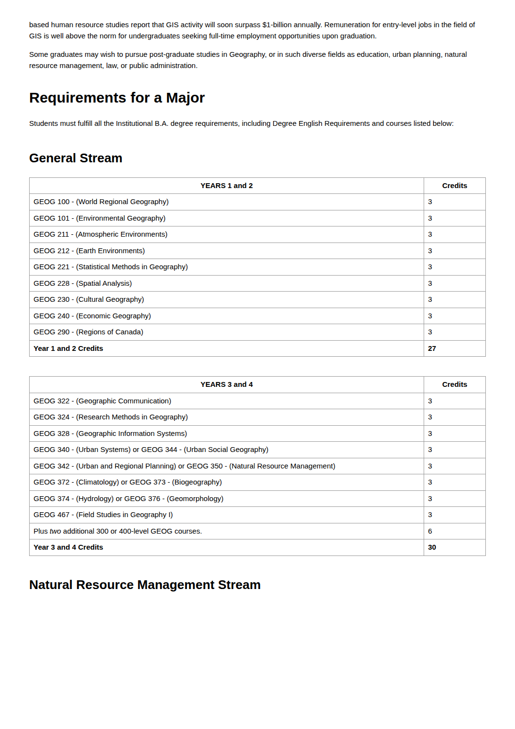based human resource studies report that GIS activity will soon surpass $1-billion annually. Remuneration for entry-level jobs in the field of GIS is well above the norm for undergraduates seeking full-time employment opportunities upon graduation.
Some graduates may wish to pursue post-graduate studies in Geography, or in such diverse fields as education, urban planning, natural resource management, law, or public administration.
Requirements for a Major
Students must fulfill all the Institutional B.A. degree requirements, including Degree English Requirements and courses listed below:
General Stream
| YEARS 1 and 2 | Credits |
| --- | --- |
| GEOG 100 - (World Regional Geography) | 3 |
| GEOG 101 - (Environmental Geography) | 3 |
| GEOG 211 - (Atmospheric Environments) | 3 |
| GEOG 212 - (Earth Environments) | 3 |
| GEOG 221 - (Statistical Methods in Geography) | 3 |
| GEOG 228 - (Spatial Analysis) | 3 |
| GEOG 230 - (Cultural Geography) | 3 |
| GEOG 240 - (Economic Geography) | 3 |
| GEOG 290 - (Regions of Canada) | 3 |
| Year 1 and 2 Credits | 27 |
| YEARS 3 and 4 | Credits |
| --- | --- |
| GEOG 322 - (Geographic Communication) | 3 |
| GEOG 324 - (Research Methods in Geography) | 3 |
| GEOG 328 - (Geographic Information Systems) | 3 |
| GEOG 340 - (Urban Systems) or GEOG 344 - (Urban Social Geography) | 3 |
| GEOG 342 - (Urban and Regional Planning) or GEOG 350 - (Natural Resource Management) | 3 |
| GEOG 372 - (Climatology) or GEOG 373 - (Biogeography) | 3 |
| GEOG 374 - (Hydrology) or GEOG 376 - (Geomorphology) | 3 |
| GEOG 467 - (Field Studies in Geography I) | 3 |
| Plus two additional 300 or 400-level GEOG courses. | 6 |
| Year 3 and 4 Credits | 30 |
Natural Resource Management Stream